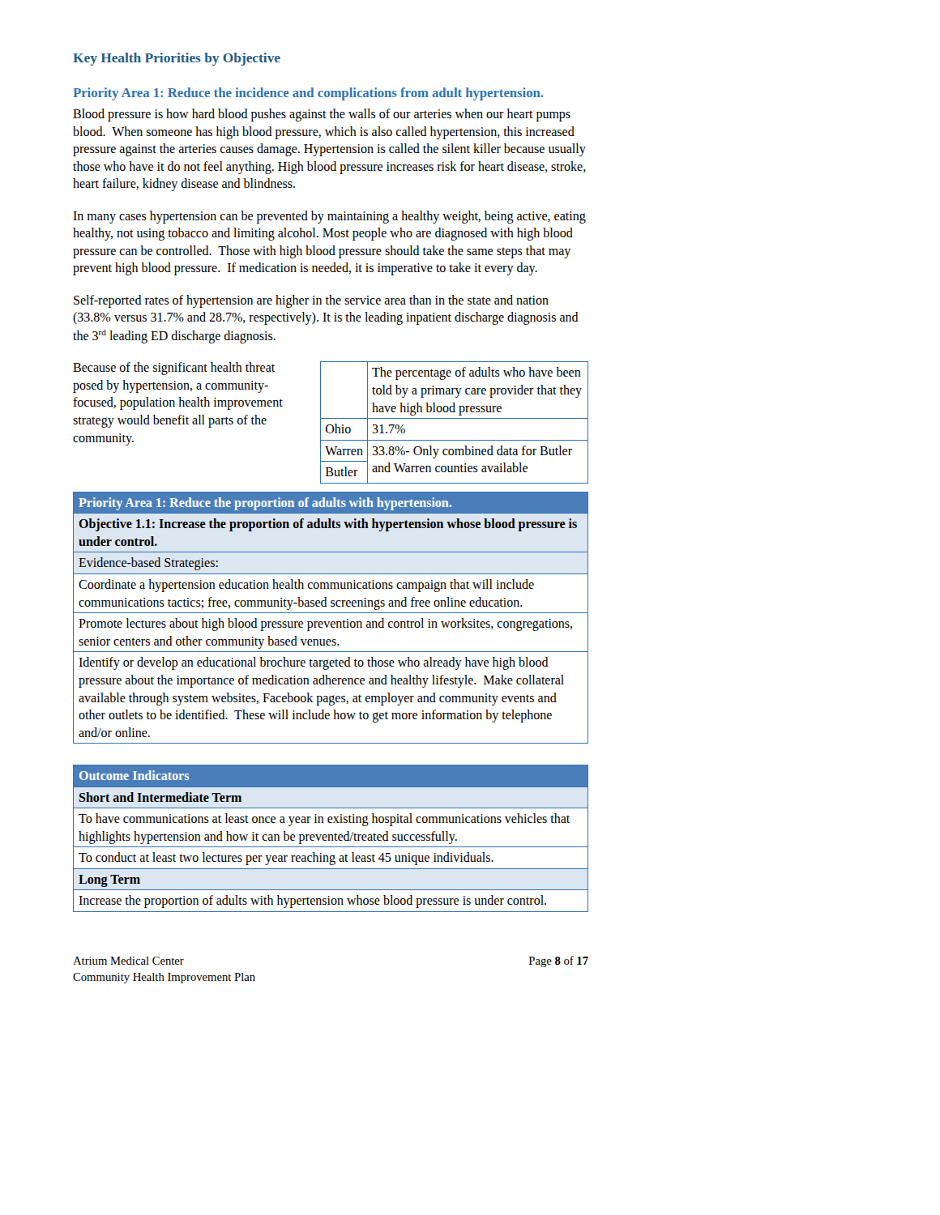Key Health Priorities by Objective
Priority Area 1: Reduce the incidence and complications from adult hypertension.
Blood pressure is how hard blood pushes against the walls of our arteries when our heart pumps blood. When someone has high blood pressure, which is also called hypertension, this increased pressure against the arteries causes damage. Hypertension is called the silent killer because usually those who have it do not feel anything. High blood pressure increases risk for heart disease, stroke, heart failure, kidney disease and blindness.
In many cases hypertension can be prevented by maintaining a healthy weight, being active, eating healthy, not using tobacco and limiting alcohol. Most people who are diagnosed with high blood pressure can be controlled. Those with high blood pressure should take the same steps that may prevent high blood pressure. If medication is needed, it is imperative to take it every day.
Self-reported rates of hypertension are higher in the service area than in the state and nation (33.8% versus 31.7% and 28.7%, respectively). It is the leading inpatient discharge diagnosis and the 3rd leading ED discharge diagnosis.
| | The percentage of adults who have been told by a primary care provider that they have high blood pressure |
| Ohio | 31.7% |
| Warren | 33.8%- Only combined data for Butler and Warren counties available |
| Butler |
Because of the significant health threat posed by hypertension, a community-focused, population health improvement strategy would benefit all parts of the community.
| Priority Area 1: Reduce the proportion of adults with hypertension. |
| Objective 1.1: Increase the proportion of adults with hypertension whose blood pressure is under control. |
| Evidence-based Strategies: |
| Coordinate a hypertension education health communications campaign that will include communications tactics; free, community-based screenings and free online education. |
| Promote lectures about high blood pressure prevention and control in worksites, congregations, senior centers and other community based venues. |
| Identify or develop an educational brochure targeted to those who already have high blood pressure about the importance of medication adherence and healthy lifestyle. Make collateral available through system websites, Facebook pages, at employer and community events and other outlets to be identified. These will include how to get more information by telephone and/or online. |
| Outcome Indicators |
| Short and Intermediate Term |
| To have communications at least once a year in existing hospital communications vehicles that highlights hypertension and how it can be prevented/treated successfully. |
| To conduct at least two lectures per year reaching at least 45 unique individuals. |
| Long Term |
| Increase the proportion of adults with hypertension whose blood pressure is under control. |
Atrium Medical Center
Community Health Improvement Plan
Page 8 of 17